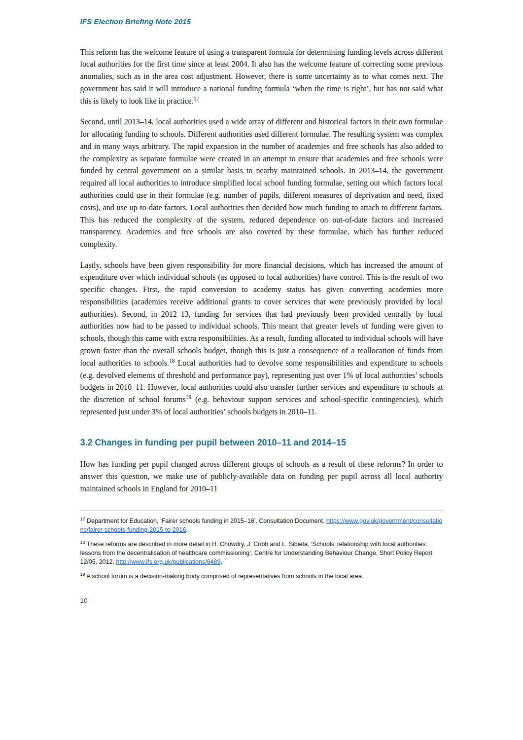IFS Election Briefing Note 2015
This reform has the welcome feature of using a transparent formula for determining funding levels across different local authorities for the first time since at least 2004. It also has the welcome feature of correcting some previous anomalies, such as in the area cost adjustment. However, there is some uncertainty as to what comes next. The government has said it will introduce a national funding formula ‘when the time is right’, but has not said what this is likely to look like in practice.17
Second, until 2013–14, local authorities used a wide array of different and historical factors in their own formulae for allocating funding to schools. Different authorities used different formulae. The resulting system was complex and in many ways arbitrary. The rapid expansion in the number of academies and free schools has also added to the complexity as separate formulae were created in an attempt to ensure that academies and free schools were funded by central government on a similar basis to nearby maintained schools. In 2013–14, the government required all local authorities to introduce simplified local school funding formulae, setting out which factors local authorities could use in their formulae (e.g. number of pupils, different measures of deprivation and need, fixed costs), and use up-to-date factors. Local authorities then decided how much funding to attach to different factors. This has reduced the complexity of the system, reduced dependence on out-of-date factors and increased transparency. Academies and free schools are also covered by these formulae, which has further reduced complexity.
Lastly, schools have been given responsibility for more financial decisions, which has increased the amount of expenditure over which individual schools (as opposed to local authorities) have control. This is the result of two specific changes. First, the rapid conversion to academy status has given converting academies more responsibilities (academies receive additional grants to cover services that were previously provided by local authorities). Second, in 2012–13, funding for services that had previously been provided centrally by local authorities now had to be passed to individual schools. This meant that greater levels of funding were given to schools, though this came with extra responsibilities. As a result, funding allocated to individual schools will have grown faster than the overall schools budget, though this is just a consequence of a reallocation of funds from local authorities to schools.18 Local authorities had to devolve some responsibilities and expenditure to schools (e.g. devolved elements of threshold and performance pay), representing just over 1% of local authorities’ schools budgets in 2010–11. However, local authorities could also transfer further services and expenditure to schools at the discretion of school forums19 (e.g. behaviour support services and school-specific contingencies), which represented just under 3% of local authorities’ schools budgets in 2010–11.
3.2 Changes in funding per pupil between 2010–11 and 2014–15
How has funding per pupil changed across different groups of schools as a result of these reforms? In order to answer this question, we make use of publicly-available data on funding per pupil across all local authority maintained schools in England for 2010–11
17 Department for Education, ‘Fairer schools funding in 2015–16’, Consultation Document, https://www.gov.uk/government/consultations/fairer-schools-funding-2015-to-2016.
18 These reforms are described in more detail in H. Chowdry, J. Cribb and L. Sibieta, ‘Schools’ relationship with local authorities: lessons from the decentralisation of healthcare commissioning’, Centre for Understanding Behaviour Change, Short Policy Report 12/05, 2012, http://www.ifs.org.uk/publications/6489.
19 A school forum is a decision-making body comprised of representatives from schools in the local area.
10